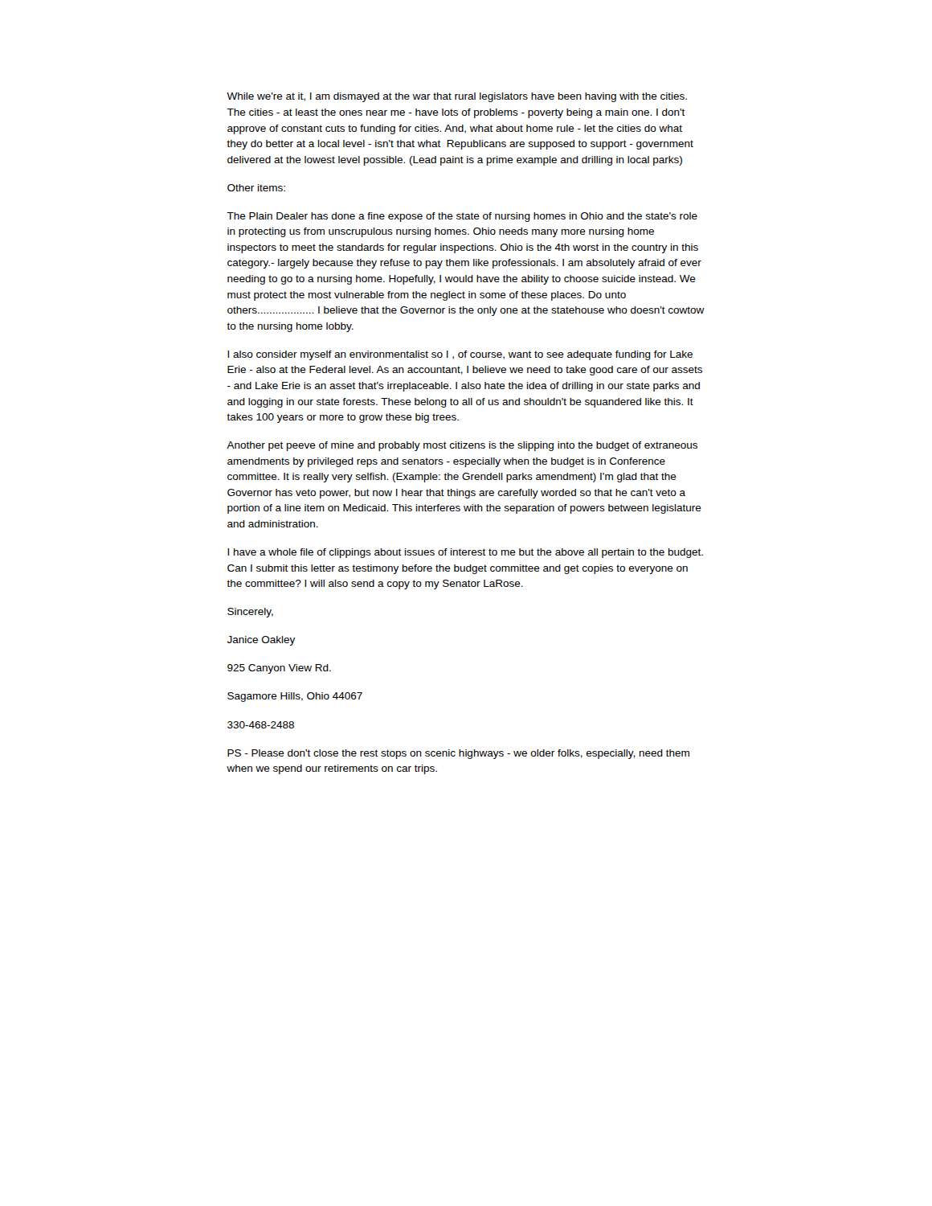While we're at it, I am dismayed at the war that rural legislators have been having with the cities. The cities - at least the ones near me - have lots of problems - poverty being a main one. I don't approve of constant cuts to funding for cities. And, what about home rule - let the cities do what they do better at a local level - isn't that what Republicans are supposed to support - government delivered at the lowest level possible. (Lead paint is a prime example and drilling in local parks)
Other items:
The Plain Dealer has done a fine expose of the state of nursing homes in Ohio and the state's role in protecting us from unscrupulous nursing homes. Ohio needs many more nursing home inspectors to meet the standards for regular inspections. Ohio is the 4th worst in the country in this category.- largely because they refuse to pay them like professionals. I am absolutely afraid of ever needing to go to a nursing home. Hopefully, I would have the ability to choose suicide instead. We must protect the most vulnerable from the neglect in some of these places. Do unto others................... I believe that the Governor is the only one at the statehouse who doesn't cowtow to the nursing home lobby.
I also consider myself an environmentalist so I , of course, want to see adequate funding for Lake Erie - also at the Federal level. As an accountant, I believe we need to take good care of our assets - and Lake Erie is an asset that's irreplaceable. I also hate the idea of drilling in our state parks and and logging in our state forests. These belong to all of us and shouldn't be squandered like this. It takes 100 years or more to grow these big trees.
Another pet peeve of mine and probably most citizens is the slipping into the budget of extraneous amendments by privileged reps and senators - especially when the budget is in Conference committee. It is really very selfish. (Example: the Grendell parks amendment) I'm glad that the Governor has veto power, but now I hear that things are carefully worded so that he can't veto a portion of a line item on Medicaid. This interferes with the separation of powers between legislature and administration.
I have a whole file of clippings about issues of interest to me but the above all pertain to the budget. Can I submit this letter as testimony before the budget committee and get copies to everyone on the committee? I will also send a copy to my Senator LaRose.
Sincerely,
Janice Oakley
925 Canyon View Rd.
Sagamore Hills, Ohio 44067
330-468-2488
PS - Please don't close the rest stops on scenic highways - we older folks, especially, need them when we spend our retirements on car trips.